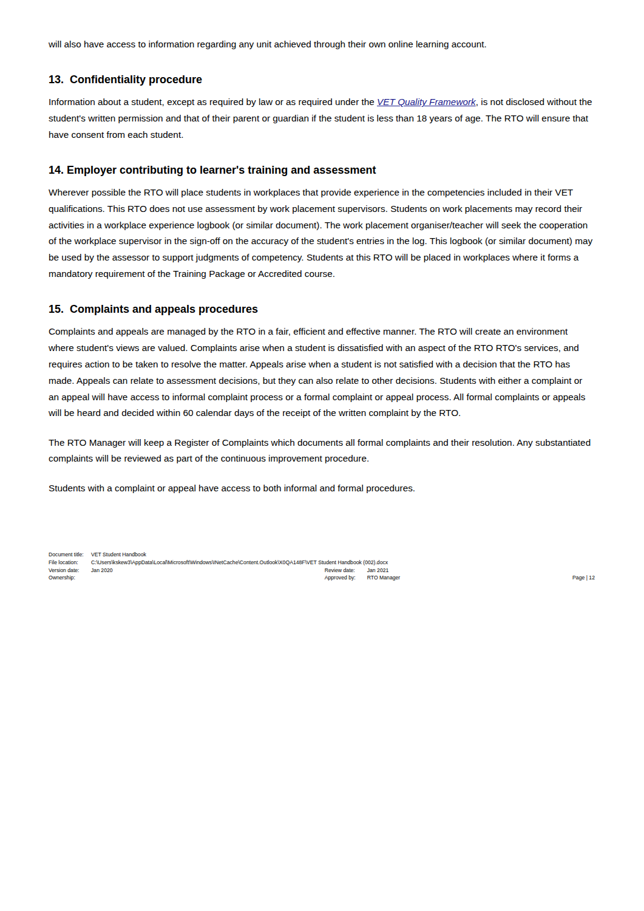will also have access to information regarding any unit achieved through their own online learning account.
13. Confidentiality procedure
Information about a student, except as required by law or as required under the VET Quality Framework, is not disclosed without the student's written permission and that of their parent or guardian if the student is less than 18 years of age. The RTO will ensure that have consent from each student.
14. Employer contributing to learner's training and assessment
Wherever possible the RTO will place students in workplaces that provide experience in the competencies included in their VET qualifications. This RTO does not use assessment by work placement supervisors. Students on work placements may record their activities in a workplace experience logbook (or similar document). The work placement organiser/teacher will seek the cooperation of the workplace supervisor in the sign-off on the accuracy of the student's entries in the log. This logbook (or similar document) may be used by the assessor to support judgments of competency. Students at this RTO will be placed in workplaces where it forms a mandatory requirement of the Training Package or Accredited course.
15. Complaints and appeals procedures
Complaints and appeals are managed by the RTO in a fair, efficient and effective manner. The RTO will create an environment where student's views are valued. Complaints arise when a student is dissatisfied with an aspect of the RTO RTO's services, and requires action to be taken to resolve the matter. Appeals arise when a student is not satisfied with a decision that the RTO has made. Appeals can relate to assessment decisions, but they can also relate to other decisions. Students with either a complaint or an appeal will have access to informal complaint process or a formal complaint or appeal process. All formal complaints or appeals will be heard and decided within 60 calendar days of the receipt of the written complaint by the RTO.
The RTO Manager will keep a Register of Complaints which documents all formal complaints and their resolution. Any substantiated complaints will be reviewed as part of the continuous improvement procedure.
Students with a complaint or appeal have access to both informal and formal procedures.
| Document title: | VET Student Handbook |
| File location: | C:\Users\kskew3\AppData\Local\Microsoft\Windows\INetCache\Content.Outlook\X0QA148F\VET Student Handbook (002).docx |
| Version date: | Jan 2020 | Review date: | Jan 2021 | |
| Ownership: | | Approved by: | RTO Manager | Page / 12 |